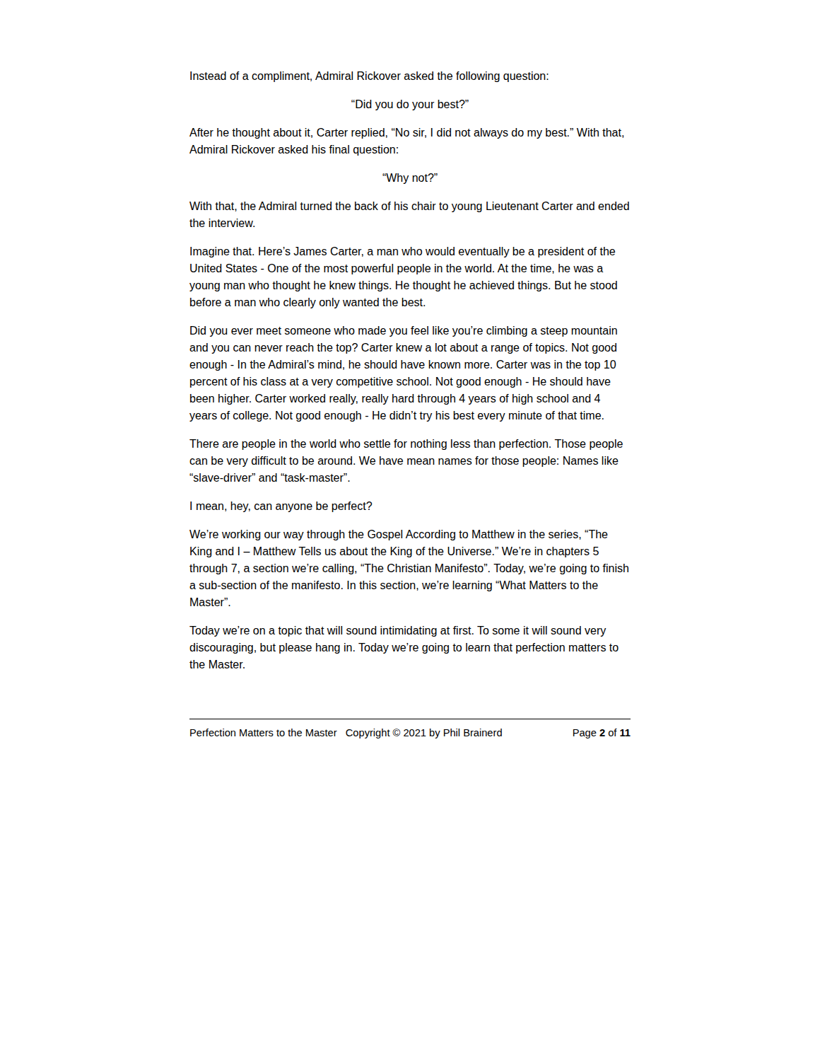Instead of a compliment, Admiral Rickover asked the following question:
“Did you do your best?”
After he thought about it, Carter replied, “No sir, I did not always do my best.” With that, Admiral Rickover asked his final question:
“Why not?”
With that, the Admiral turned the back of his chair to young Lieutenant Carter and ended the interview.
Imagine that. Here’s James Carter, a man who would eventually be a president of the United States - One of the most powerful people in the world. At the time, he was a young man who thought he knew things. He thought he achieved things. But he stood before a man who clearly only wanted the best.
Did you ever meet someone who made you feel like you’re climbing a steep mountain and you can never reach the top? Carter knew a lot about a range of topics. Not good enough - In the Admiral’s mind, he should have known more. Carter was in the top 10 percent of his class at a very competitive school. Not good enough - He should have been higher. Carter worked really, really hard through 4 years of high school and 4 years of college. Not good enough - He didn’t try his best every minute of that time.
There are people in the world who settle for nothing less than perfection. Those people can be very difficult to be around. We have mean names for those people: Names like “slave-driver” and “task-master”.
I mean, hey, can anyone be perfect?
We’re working our way through the Gospel According to Matthew in the series, “The King and I – Matthew Tells us about the King of the Universe.” We’re in chapters 5 through 7, a section we’re calling, “The Christian Manifesto”. Today, we’re going to finish a sub-section of the manifesto. In this section, we’re learning “What Matters to the Master”.
Today we’re on a topic that will sound intimidating at first. To some it will sound very discouraging, but please hang in. Today we’re going to learn that perfection matters to the Master.
Perfection Matters to the Master Copyright © 2021 by Phil Brainerd Page 2 of 11